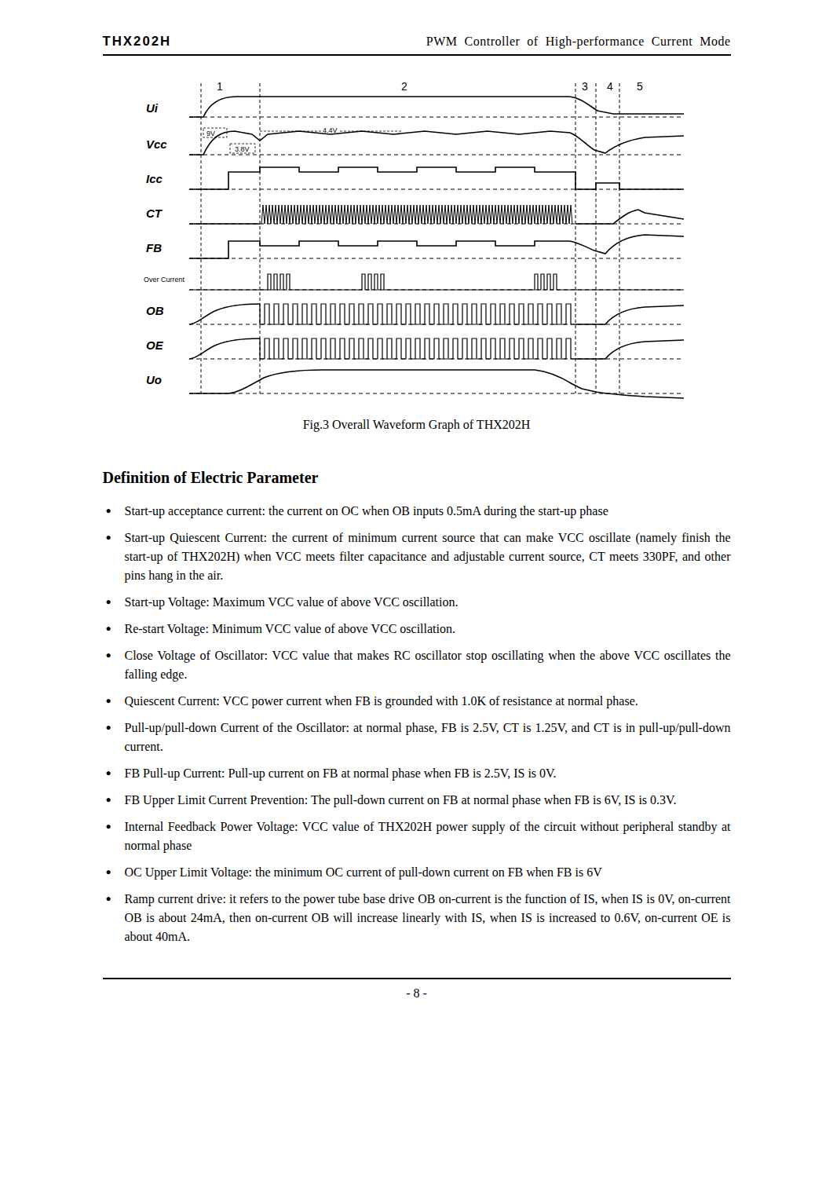THX202H PWM Controller of High-performance Current Mode
1 2 3 4 5 Ui Vcc Icc CT FB OB OE Uo Over Current 9V 3.8V 4.4V
Fig.3 Overall Waveform Graph of THX202H
Definition of Electric Parameter
Start-up acceptance current: the current on OC when OB inputs 0.5mA during the start-up phase
Start-up Quiescent Current: the current of minimum current source that can make VCC oscillate (namely finish the start-up of THX202H) when VCC meets filter capacitance and adjustable current source, CT meets 330PF, and other pins hang in the air.
Start-up Voltage: Maximum VCC value of above VCC oscillation.
Re-start Voltage: Minimum VCC value of above VCC oscillation.
Close Voltage of Oscillator: VCC value that makes RC oscillator stop oscillating when the above VCC oscillates the falling edge.
Quiescent Current: VCC power current when FB is grounded with 1.0K of resistance at normal phase.
Pull-up/pull-down Current of the Oscillator: at normal phase, FB is 2.5V, CT is 1.25V, and CT is in pull-up/pull-down current.
FB Pull-up Current: Pull-up current on FB at normal phase when FB is 2.5V, IS is 0V.
FB Upper Limit Current Prevention: The pull-down current on FB at normal phase when FB is 6V, IS is 0.3V.
Internal Feedback Power Voltage: VCC value of THX202H power supply of the circuit without peripheral standby at normal phase
OC Upper Limit Voltage: the minimum OC current of pull-down current on FB when FB is 6V
Ramp current drive: it refers to the power tube base drive OB on-current is the function of IS, when IS is 0V, on-current OB is about 24mA, then on-current OB will increase linearly with IS, when IS is increased to 0.6V, on-current OE is about 40mA.
- 8 -